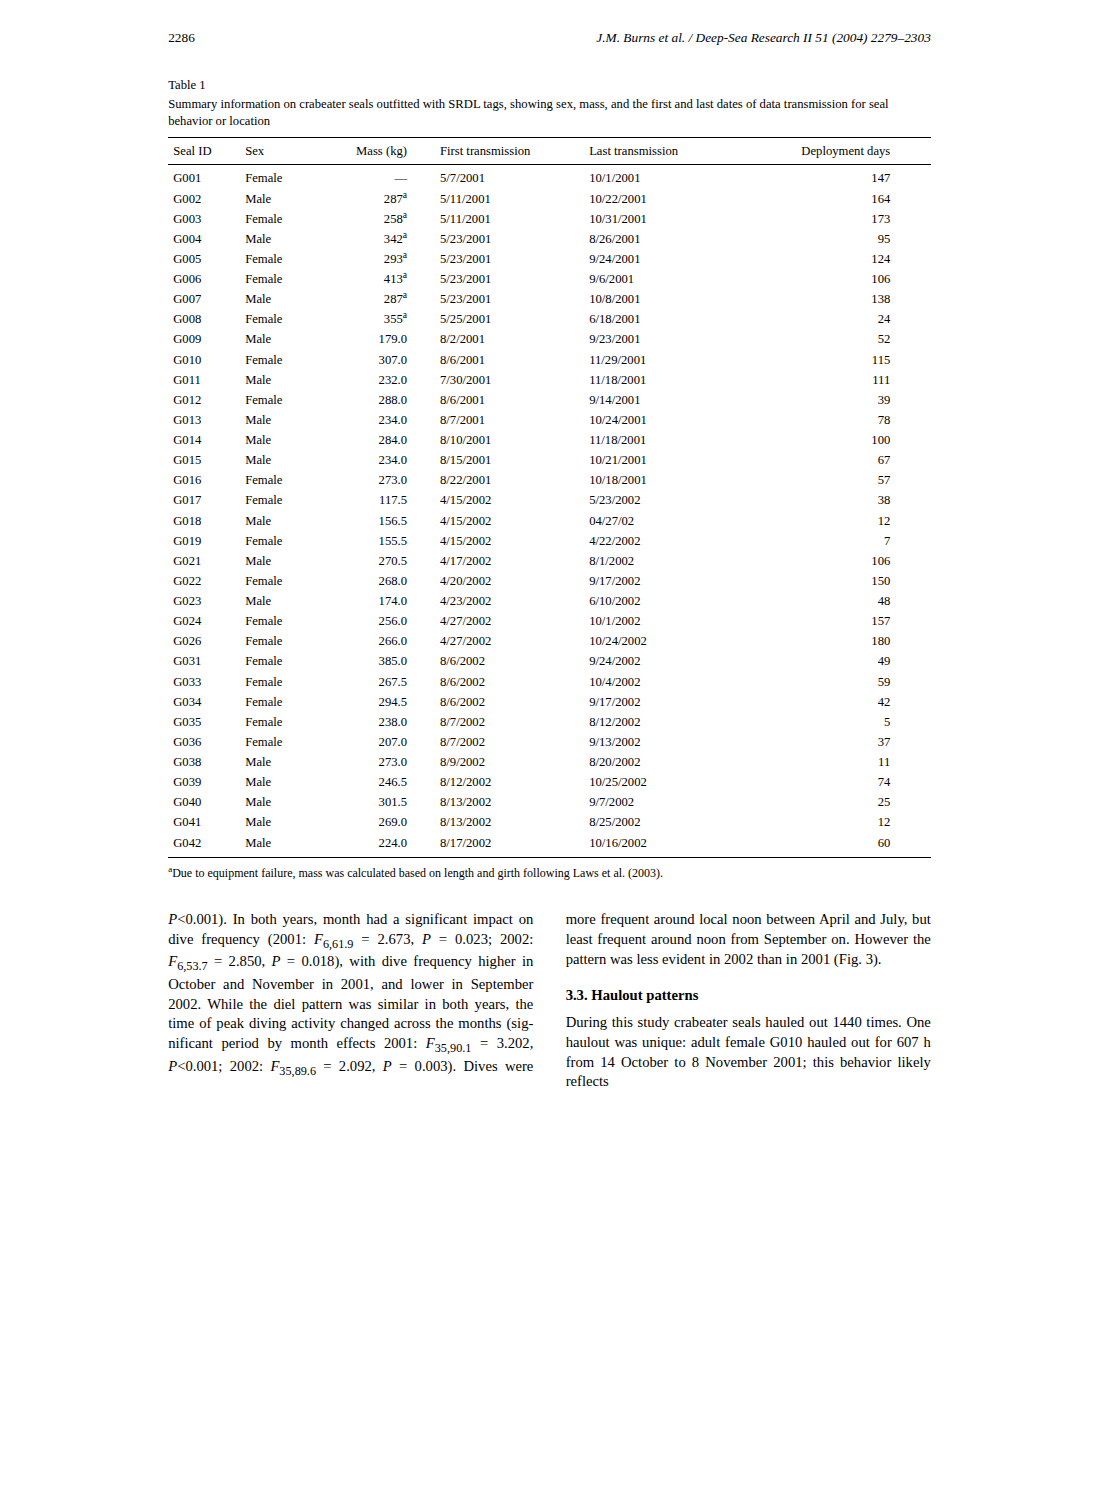2286 J.M. Burns et al. / Deep-Sea Research II 51 (2004) 2279–2303
Table 1 Summary information on crabeater seals outfitted with SRDL tags, showing sex, mass, and the first and last dates of data transmission for seal behavior or location
| Seal ID | Sex | Mass (kg) | First transmission | Last transmission | Deployment days |
| --- | --- | --- | --- | --- | --- |
| G001 | Female | — | 5/7/2001 | 10/1/2001 | 147 |
| G002 | Male | 287 a | 5/11/2001 | 10/22/2001 | 164 |
| G003 | Female | 258 a | 5/11/2001 | 10/31/2001 | 173 |
| G004 | Male | 342 a | 5/23/2001 | 8/26/2001 | 95 |
| G005 | Female | 293 a | 5/23/2001 | 9/24/2001 | 124 |
| G006 | Female | 413 a | 5/23/2001 | 9/6/2001 | 106 |
| G007 | Male | 287 a | 5/23/2001 | 10/8/2001 | 138 |
| G008 | Female | 355 a | 5/25/2001 | 6/18/2001 | 24 |
| G009 | Male | 179.0 | 8/2/2001 | 9/23/2001 | 52 |
| G010 | Female | 307.0 | 8/6/2001 | 11/29/2001 | 115 |
| G011 | Male | 232.0 | 7/30/2001 | 11/18/2001 | 111 |
| G012 | Female | 288.0 | 8/6/2001 | 9/14/2001 | 39 |
| G013 | Male | 234.0 | 8/7/2001 | 10/24/2001 | 78 |
| G014 | Male | 284.0 | 8/10/2001 | 11/18/2001 | 100 |
| G015 | Male | 234.0 | 8/15/2001 | 10/21/2001 | 67 |
| G016 | Female | 273.0 | 8/22/2001 | 10/18/2001 | 57 |
| G017 | Female | 117.5 | 4/15/2002 | 5/23/2002 | 38 |
| G018 | Male | 156.5 | 4/15/2002 | 04/27/02 | 12 |
| G019 | Female | 155.5 | 4/15/2002 | 4/22/2002 | 7 |
| G021 | Male | 270.5 | 4/17/2002 | 8/1/2002 | 106 |
| G022 | Female | 268.0 | 4/20/2002 | 9/17/2002 | 150 |
| G023 | Male | 174.0 | 4/23/2002 | 6/10/2002 | 48 |
| G024 | Female | 256.0 | 4/27/2002 | 10/1/2002 | 157 |
| G026 | Female | 266.0 | 4/27/2002 | 10/24/2002 | 180 |
| G031 | Female | 385.0 | 8/6/2002 | 9/24/2002 | 49 |
| G033 | Female | 267.5 | 8/6/2002 | 10/4/2002 | 59 |
| G034 | Female | 294.5 | 8/6/2002 | 9/17/2002 | 42 |
| G035 | Female | 238.0 | 8/7/2002 | 8/12/2002 | 5 |
| G036 | Female | 207.0 | 8/7/2002 | 9/13/2002 | 37 |
| G038 | Male | 273.0 | 8/9/2002 | 8/20/2002 | 11 |
| G039 | Male | 246.5 | 8/12/2002 | 10/25/2002 | 74 |
| G040 | Male | 301.5 | 8/13/2002 | 9/7/2002 | 25 |
| G041 | Male | 269.0 | 8/13/2002 | 8/25/2002 | 12 |
| G042 | Male | 224.0 | 8/17/2002 | 10/16/2002 | 60 |
aDue to equipment failure, mass was calculated based on length and girth following Laws et al. (2003).
P<0.001). In both years, month had a significant impact on dive frequency (2001: F6,61.9 = 2.673, P = 0.023; 2002: F6,53.7 = 2.850, P = 0.018), with dive frequency higher in October and November in 2001, and lower in September 2002. While the diel pattern was similar in both years, the time of peak diving activity changed across the months (significant period by month effects 2001: F35,90.1 = 3.202, P<0.001; 2002: F35,89.6 = 2.092, P = 0.003). Dives were more frequent around local noon between April and July, but least frequent around noon from September on. However the pattern was less evident in 2002 than in 2001 (Fig. 3).
3.3. Haulout patterns
During this study crabeater seals hauled out 1440 times. One haulout was unique: adult female G010 hauled out for 607 h from 14 October to 8 November 2001; this behavior likely reflects